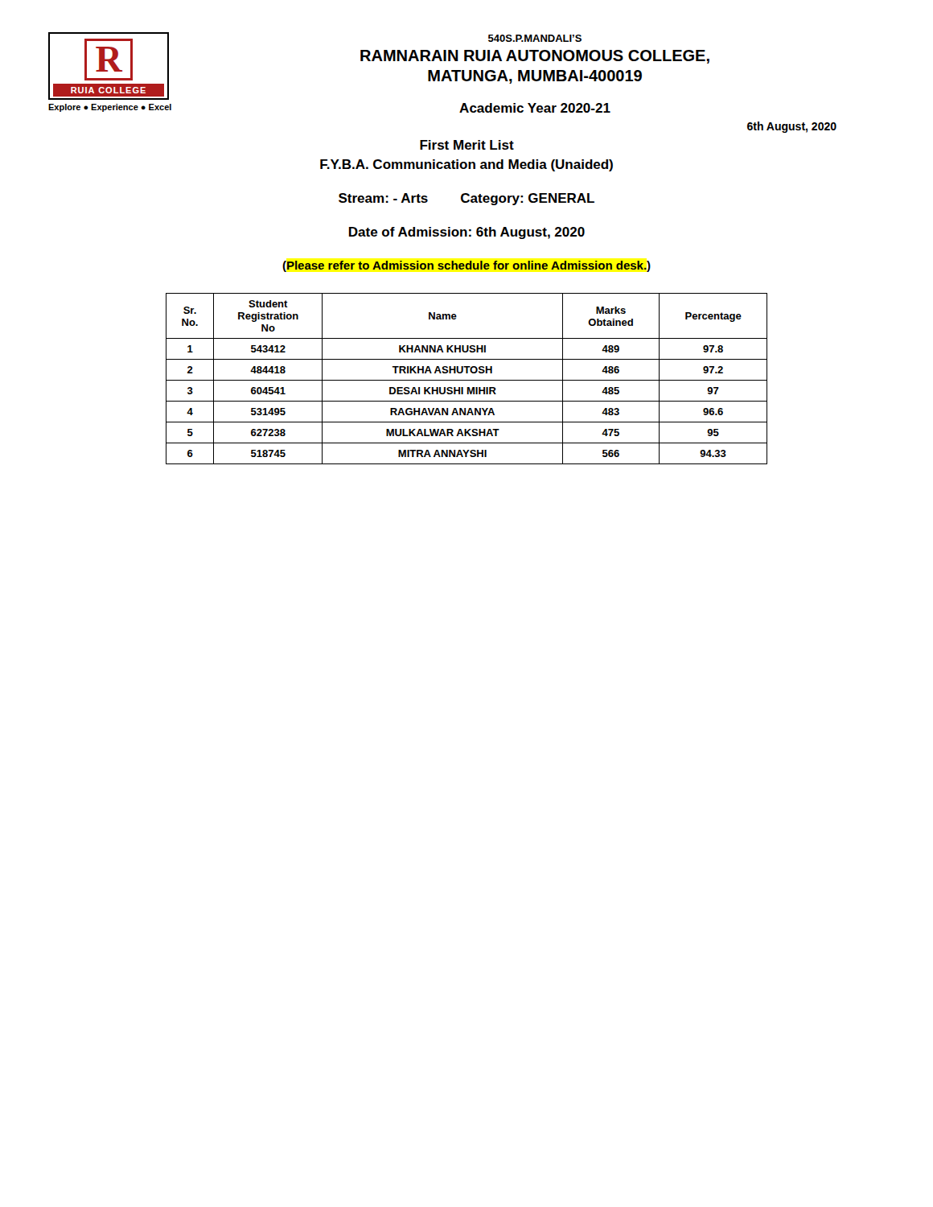R
RUIA COLLEGE
Explore ● Experience ● Excel
540S.P.MANDALI’S
RAMNARAIN RUIA AUTONOMOUS COLLEGE,
MATUNGA, MUMBAI-400019
Academic Year 2020-21
6th August, 2020
First Merit List
F.Y.B.A. Communication and Media (Unaided)
Stream: - Arts Category: GENERAL
Date of Admission: 6th August, 2020
(Please refer to Admission schedule for online Admission desk.)
| Sr. No. | Student Registration No | Name | Marks Obtained | Percentage |
| --- | --- | --- | --- | --- |
| 1 | 543412 | KHANNA KHUSHI | 489 | 97.8 |
| 2 | 484418 | TRIKHA ASHUTOSH | 486 | 97.2 |
| 3 | 604541 | DESAI KHUSHI MIHIR | 485 | 97 |
| 4 | 531495 | RAGHAVAN ANANYA | 483 | 96.6 |
| 5 | 627238 | MULKALWAR AKSHAT | 475 | 95 |
| 6 | 518745 | MITRA ANNAYSHI | 566 | 94.33 |